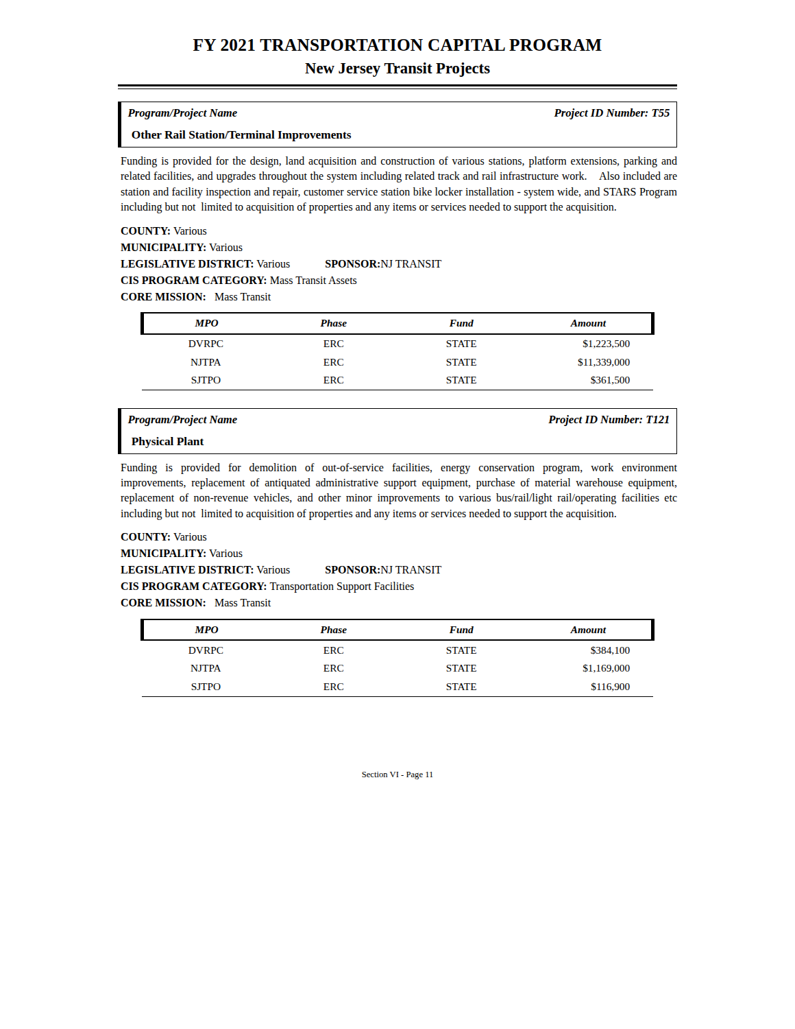FY 2021 TRANSPORTATION CAPITAL PROGRAM
New Jersey Transit Projects
Program/Project Name Project ID Number: T55
Other Rail Station/Terminal Improvements
Funding is provided for the design, land acquisition and construction of various stations, platform extensions, parking and related facilities, and upgrades throughout the system including related track and rail infrastructure work. Also included are station and facility inspection and repair, customer service station bike locker installation - system wide, and STARS Program including but not limited to acquisition of properties and any items or services needed to support the acquisition.
COUNTY: Various
MUNICIPALITY: Various
LEGISLATIVE DISTRICT: Various
SPONSOR: NJ TRANSIT
CIS PROGRAM CATEGORY: Mass Transit Assets
CORE MISSION: Mass Transit
| MPO | Phase | Fund | Amount |
| --- | --- | --- | --- |
| DVRPC | ERC | STATE | $1,223,500 |
| NJTPA | ERC | STATE | $11,339,000 |
| SJTPO | ERC | STATE | $361,500 |
Program/Project Name Project ID Number: T121
Physical Plant
Funding is provided for demolition of out-of-service facilities, energy conservation program, work environment improvements, replacement of antiquated administrative support equipment, purchase of material warehouse equipment, replacement of non-revenue vehicles, and other minor improvements to various bus/rail/light rail/operating facilities etc including but not limited to acquisition of properties and any items or services needed to support the acquisition.
COUNTY: Various
MUNICIPALITY: Various
LEGISLATIVE DISTRICT: Various
SPONSOR: NJ TRANSIT
CIS PROGRAM CATEGORY: Transportation Support Facilities
CORE MISSION: Mass Transit
| MPO | Phase | Fund | Amount |
| --- | --- | --- | --- |
| DVRPC | ERC | STATE | $384,100 |
| NJTPA | ERC | STATE | $1,169,000 |
| SJTPO | ERC | STATE | $116,900 |
Section VI - Page 11